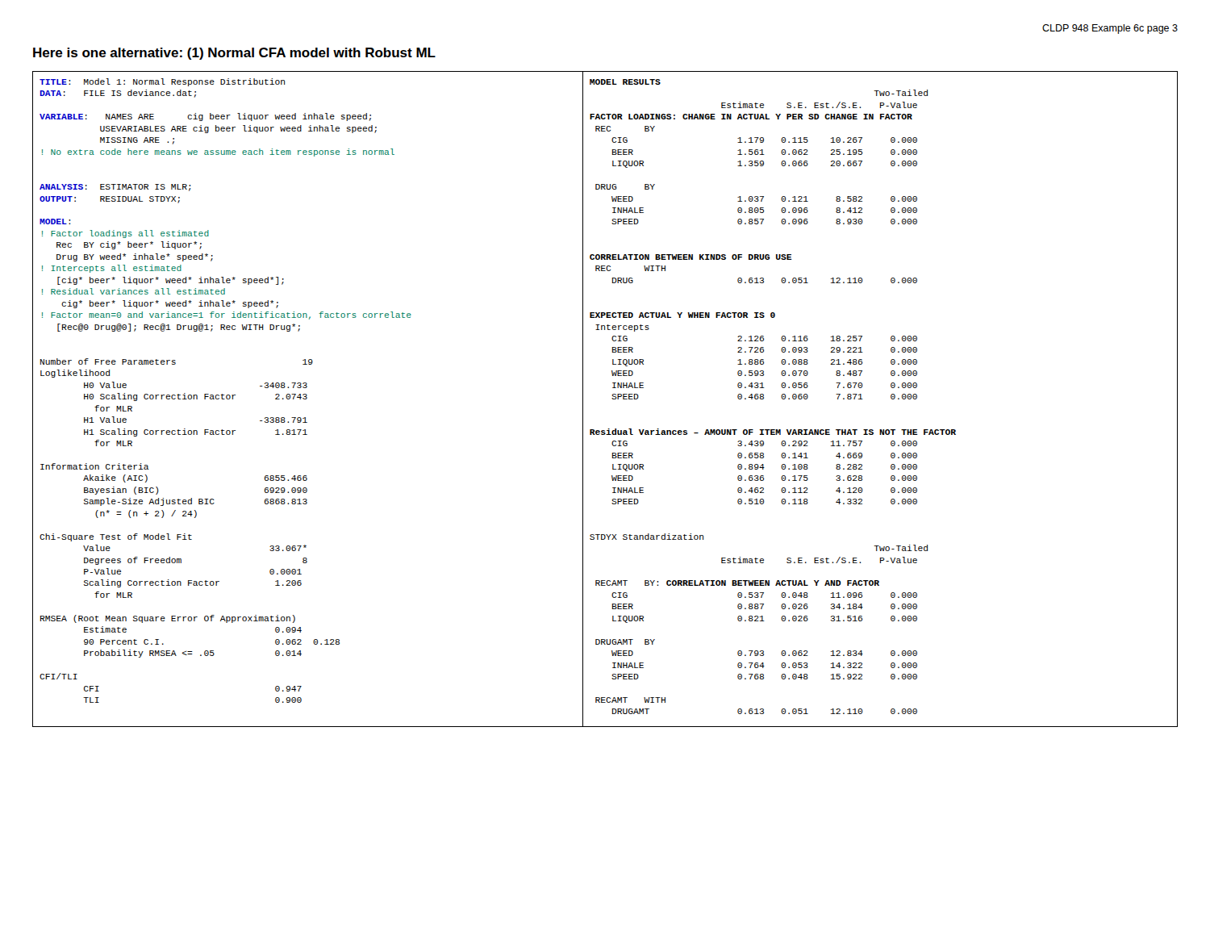CLDP 948 Example 6c page 3
Here is one alternative: (1) Normal CFA model with Robust ML
| TITLE : Model 1: Normal Response Distribution DATA : FILE IS deviance.dat; VARIABLE : NAMES ARE cig beer liquor weed inhale speed; USEVARIABLES ARE cig beer liquor weed inhale speed; MISSING ARE .; ! No extra code here means we assume each item response is normal ANALYSIS : ESTIMATOR IS MLR; OUTPUT : RESIDUAL STDYX; MODEL : ! Factor loadings all estimated Rec BY cig* beer* liquor*; Drug BY weed* inhale* speed*; ! Intercepts all estimated [cig* beer* liquor* weed* inhale* speed*]; ! Residual variances all estimated cig* beer* liquor* weed* inhale* speed*; ! Factor mean=0 and variance=1 for identification, factors correlate [Rec@0 Drug@0]; Rec@1 Drug@1; Rec WITH Drug*; Number of Free Parameters 19 Loglikelihood H0 Value -3408.733 H0 Scaling Correction Factor 2.0743 for MLR H1 Value -3388.791 H1 Scaling Correction Factor 1.8171 for MLR Information Criteria Akaike (AIC) 6855.466 Bayesian (BIC) 6929.090 Sample-Size Adjusted BIC 6868.813 (n* = (n + 2) / 24) Chi-Square Test of Model Fit Value 33.067* Degrees of Freedom 8 P-Value 0.0001 Scaling Correction Factor 1.206 for MLR RMSEA (Root Mean Square Error Of Approximation) Estimate 0.094 90 Percent C.I. 0.062 0.128 Probability RMSEA <= .05 0.014 CFI/TLI CFI 0.947 TLI 0.900 | MODEL RESULTS Two-Tailed Estimate S.E. Est./S.E. P-Value FACTOR LOADINGS: CHANGE IN ACTUAL Y PER SD CHANGE IN FACTOR REC BY CIG 1.179 0.115 10.267 0.000 BEER 1.561 0.062 25.195 0.000 LIQUOR 1.359 0.066 20.667 0.000 DRUG BY WEED 1.037 0.121 8.582 0.000 INHALE 0.805 0.096 8.412 0.000 SPEED 0.857 0.096 8.930 0.000 CORRELATION BETWEEN KINDS OF DRUG USE REC WITH DRUG 0.613 0.051 12.110 0.000 EXPECTED ACTUAL Y WHEN FACTOR IS 0 Intercepts CIG 2.126 0.116 18.257 0.000 BEER 2.726 0.093 29.221 0.000 LIQUOR 1.886 0.088 21.486 0.000 WEED 0.593 0.070 8.487 0.000 INHALE 0.431 0.056 7.670 0.000 SPEED 0.468 0.060 7.871 0.000 Residual Variances – AMOUNT OF ITEM VARIANCE THAT IS NOT THE FACTOR CIG 3.439 0.292 11.757 0.000 BEER 0.658 0.141 4.669 0.000 LIQUOR 0.894 0.108 8.282 0.000 WEED 0.636 0.175 3.628 0.000 INHALE 0.462 0.112 4.120 0.000 SPEED 0.510 0.118 4.332 0.000 STDYX Standardization Two-Tailed Estimate S.E. Est./S.E. P-Value RECAMT BY: CORRELATION BETWEEN ACTUAL Y AND FACTOR CIG 0.537 0.048 11.096 0.000 BEER 0.887 0.026 34.184 0.000 LIQUOR 0.821 0.026 31.516 0.000 DRUGAMT BY WEED 0.793 0.062 12.834 0.000 INHALE 0.764 0.053 14.322 0.000 SPEED 0.768 0.048 15.922 0.000 RECAMT WITH DRUGAMT 0.613 0.051 12.110 0.000 |